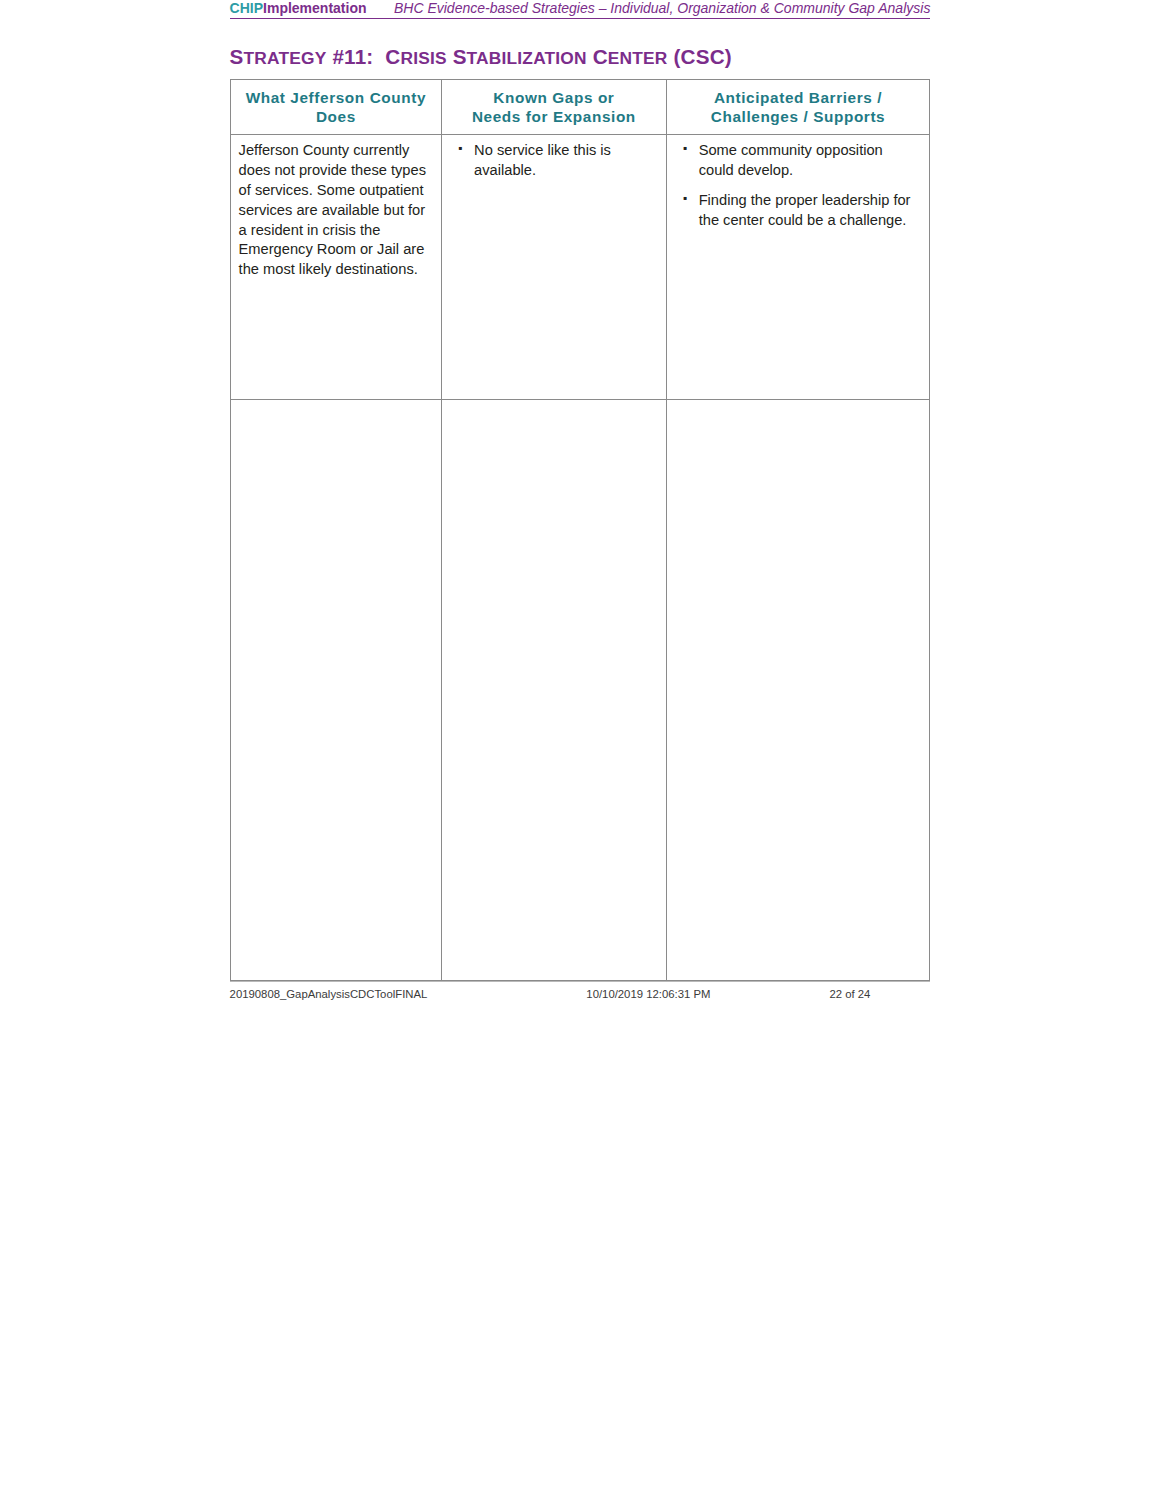CHIP Implementation
BHC Evidence-based Strategies – Individual, Organization & Community Gap Analysis
STRATEGY #11: CRISIS STABILIZATION CENTER (CSC)
| What Jefferson County Does | Known Gaps or Needs for Expansion | Anticipated Barriers / Challenges / Supports |
| --- | --- | --- |
| Jefferson County currently does not provide these types of services. Some outpatient services are available but for a resident in crisis the Emergency Room or Jail are the most likely destinations. | No service like this is available. | Some community opposition could develop. Finding the proper leadership for the center could be a challenge. |
20190808_GapAnalysisCDCToolFINAL
10/10/2019 12:06:31 PM
22 of 24